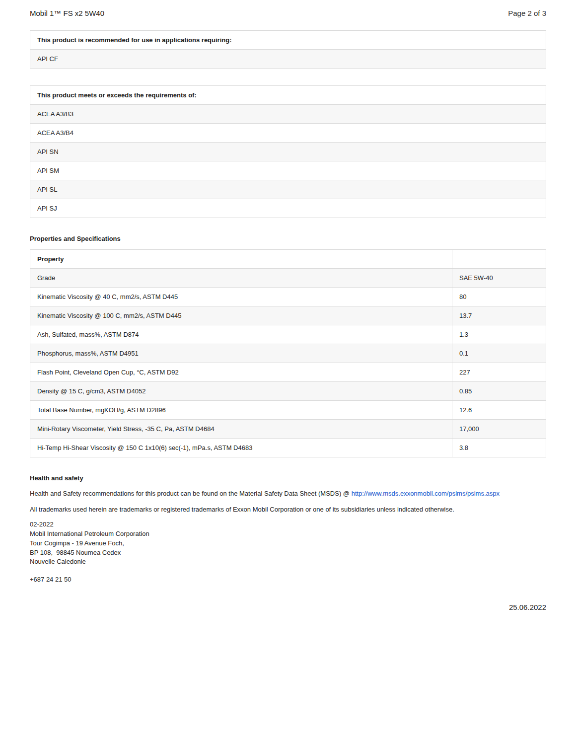Mobil 1™ FS x2 5W40
Page 2 of 3
| This product is recommended for use in applications requiring: |
| --- |
| API CF |
| This product meets or exceeds the requirements of: |
| --- |
| ACEA A3/B3 |
| ACEA A3/B4 |
| API SN |
| API SM |
| API SL |
| API SJ |
Properties and Specifications
| Property | |
| --- | --- |
| Grade | SAE 5W-40 |
| Kinematic Viscosity @ 40 C, mm2/s, ASTM D445 | 80 |
| Kinematic Viscosity @ 100 C, mm2/s, ASTM D445 | 13.7 |
| Ash, Sulfated, mass%, ASTM D874 | 1.3 |
| Phosphorus, mass%, ASTM D4951 | 0.1 |
| Flash Point, Cleveland Open Cup, °C, ASTM D92 | 227 |
| Density @ 15 C, g/cm3, ASTM D4052 | 0.85 |
| Total Base Number, mgKOH/g, ASTM D2896 | 12.6 |
| Mini-Rotary Viscometer, Yield Stress, -35 C, Pa, ASTM D4684 | 17,000 |
| Hi-Temp Hi-Shear Viscosity @ 150 C 1x10(6) sec(-1), mPa.s, ASTM D4683 | 3.8 |
Health and safety
Health and Safety recommendations for this product can be found on the Material Safety Data Sheet (MSDS) @ http://www.msds.exxonmobil.com/psims/psims.aspx
All trademarks used herein are trademarks or registered trademarks of Exxon Mobil Corporation or one of its subsidiaries unless indicated otherwise.
02-2022
Mobil International Petroleum Corporation
Tour Cogimpa - 19 Avenue Foch,
BP 108, 98845 Noumea Cedex
Nouvelle Caledonie
+687 24 21 50
25.06.2022